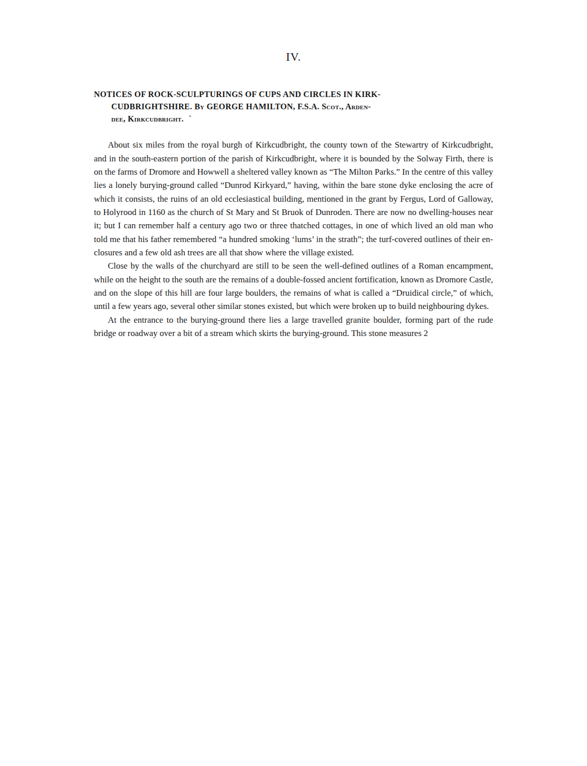IV.
Notices of Rock-Sculpturings of Cups and Circles in Kirk- cudbrightshire. By George Hamilton, F.S.A. Scot., Arden- dee, Kirkcudbright.`
About six miles from the royal burgh of Kirkcudbright, the county town of the Stewartry of Kirkcudbright, and in the south-eastern portion of the parish of Kirkcudbright, where it is bounded by the Solway Firth, there is on the farms of Dromore and Howwell a sheltered valley known as “The Milton Parks.” In the centre of this valley lies a lonely burying-ground called “Dunrod Kirkyard,” having, within the bare stone dyke enclosing the acre of which it consists, the ruins of an old ecclesiastical building, mentioned in the grant by Fergus, Lord of Galloway, to Holyrood in 1160 as the church of St Mary and St Bruok of Dunroden. There are now no dwelling-houses near it; but I can remember half a century ago two or three thatched cottages, in one of which lived an old man who told me that his father remembered “a hundred smoking ‘lums’ in the strath”; the turf-covered outlines of their enclosures and a few old ash trees are all that show where the village existed.
Close by the walls of the churchyard are still to be seen the well-defined outlines of a Roman encampment, while on the height to the south are the remains of a double-fossed ancient fortification, known as Dromore Castle, and on the slope of this hill are four large boulders, the remains of what is called a “Druidical circle,” of which, until a few years ago, several other similar stones existed, but which were broken up to build neighbouring dykes.
At the entrance to the burying-ground there lies a large travelled granite boulder, forming part of the rude bridge or roadway over a bit of a stream which skirts the burying-ground. This stone measures 2